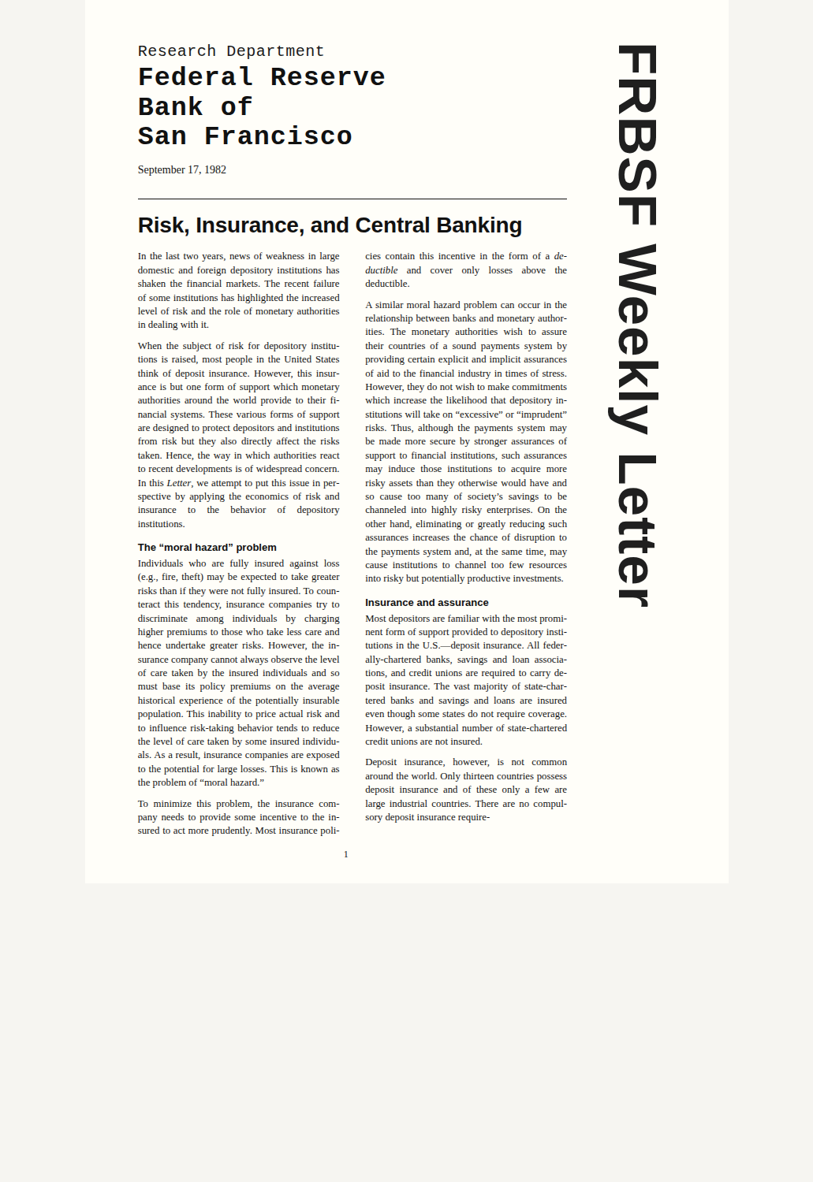Research Department
Federal Reserve Bank of San Francisco
September 17, 1982
Risk, Insurance, and Central Banking
In the last two years, news of weakness in large domestic and foreign depository institutions has shaken the financial markets. The recent failure of some institutions has highlighted the increased level of risk and the role of monetary authorities in dealing with it.
When the subject of risk for depository institutions is raised, most people in the United States think of deposit insurance. However, this insurance is but one form of support which monetary authorities around the world provide to their financial systems. These various forms of support are designed to protect depositors and institutions from risk but they also directly affect the risks taken. Hence, the way in which authorities react to recent developments is of widespread concern. In this Letter, we attempt to put this issue in perspective by applying the economics of risk and insurance to the behavior of depository institutions.
The “moral hazard” problem
Individuals who are fully insured against loss (e.g., fire, theft) may be expected to take greater risks than if they were not fully insured. To counteract this tendency, insurance companies try to discriminate among individuals by charging higher premiums to those who take less care and hence undertake greater risks. However, the insurance company cannot always observe the level of care taken by the insured individuals and so must base its policy premiums on the average historical experience of the potentially insurable population. This inability to price actual risk and to influence risk-taking behavior tends to reduce the level of care taken by some insured individuals. As a result, insurance companies are exposed to the potential for large losses. This is known as the problem of “moral hazard.”
To minimize this problem, the insurance company needs to provide some incentive to the insured to act more prudently. Most insurance policies contain this incentive in the form of a deductible and cover only losses above the deductible.
A similar moral hazard problem can occur in the relationship between banks and monetary authorities. The monetary authorities wish to assure their countries of a sound payments system by providing certain explicit and implicit assurances of aid to the financial industry in times of stress. However, they do not wish to make commitments which increase the likelihood that depository institutions will take on “excessive” or “imprudent” risks. Thus, although the payments system may be made more secure by stronger assurances of support to financial institutions, such assurances may induce those institutions to acquire more risky assets than they otherwise would have and so cause too many of society’s savings to be channeled into highly risky enterprises. On the other hand, eliminating or greatly reducing such assurances increases the chance of disruption to the payments system and, at the same time, may cause institutions to channel too few resources into risky but potentially productive investments.
Insurance and assurance
Most depositors are familiar with the most prominent form of support provided to depository institutions in the U.S.—deposit insurance. All federally-chartered banks, savings and loan associations, and credit unions are required to carry deposit insurance. The vast majority of state-chartered banks and savings and loans are insured even though some states do not require coverage. However, a substantial number of state-chartered credit unions are not insured.
Deposit insurance, however, is not common around the world. Only thirteen countries possess deposit insurance and of these only a few are large industrial countries. There are no compulsory deposit insurance require-
1
FRBSF Weekly Letter